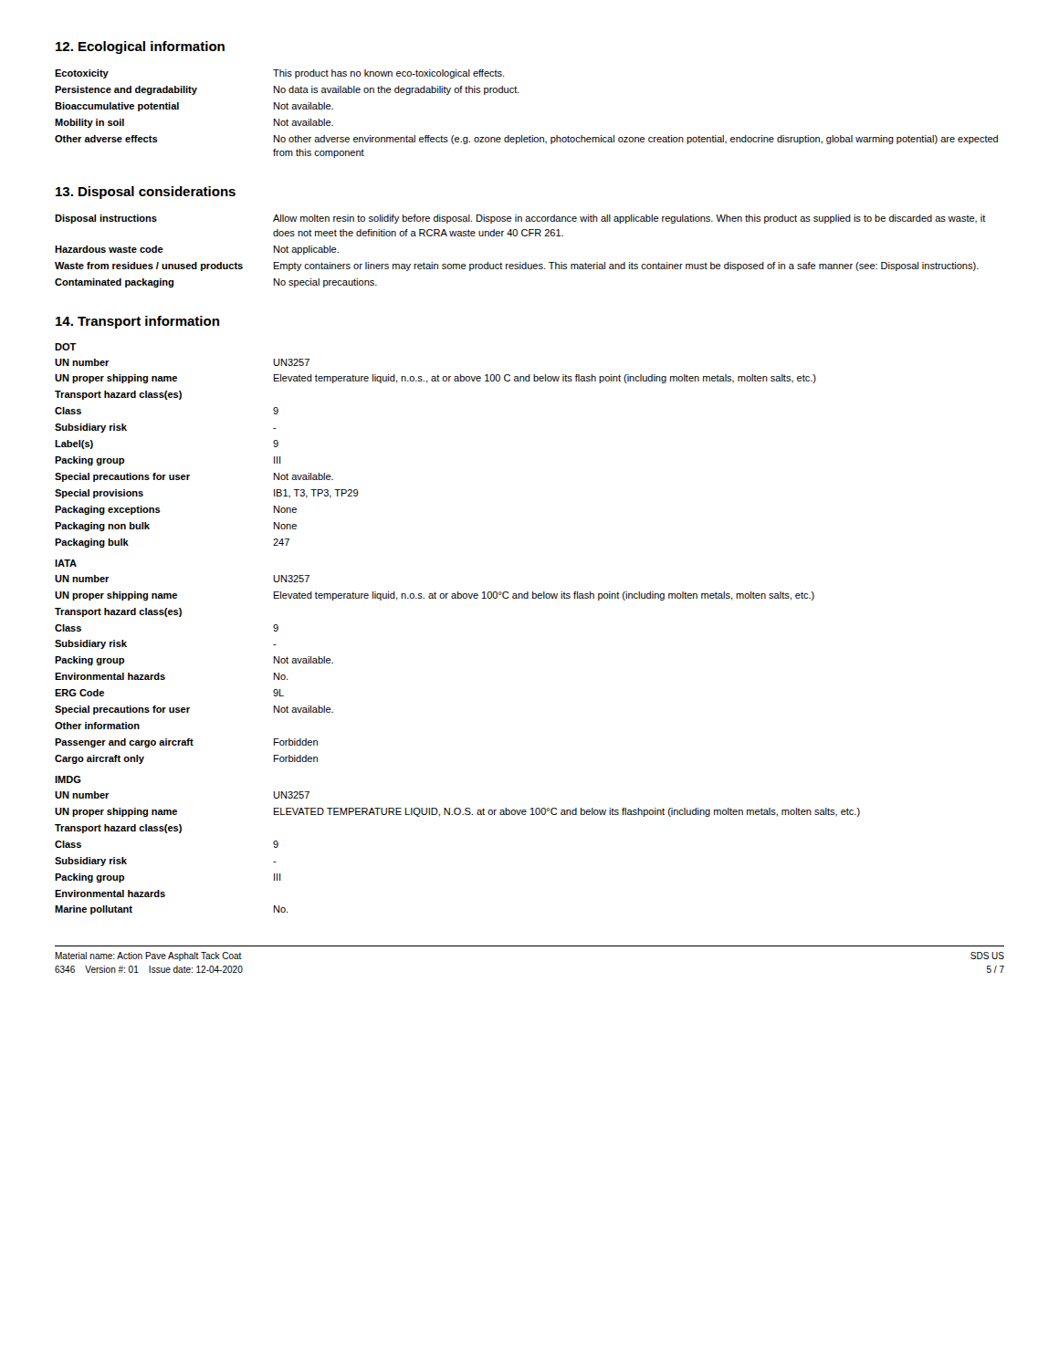12. Ecological information
| Ecotoxicity | This product has no known eco-toxicological effects. |
| Persistence and degradability | No data is available on the degradability of this product. |
| Bioaccumulative potential | Not available. |
| Mobility in soil | Not available. |
| Other adverse effects | No other adverse environmental effects (e.g. ozone depletion, photochemical ozone creation potential, endocrine disruption, global warming potential) are expected from this component |
13. Disposal considerations
| Disposal instructions | Allow molten resin to solidify before disposal. Dispose in accordance with all applicable regulations. When this product as supplied is to be discarded as waste, it does not meet the definition of a RCRA waste under 40 CFR 261. |
| Hazardous waste code | Not applicable. |
| Waste from residues / unused products | Empty containers or liners may retain some product residues. This material and its container must be disposed of in a safe manner (see: Disposal instructions). |
| Contaminated packaging | No special precautions. |
14. Transport information
DOT
| UN number | UN3257 |
| UN proper shipping name | Elevated temperature liquid, n.o.s., at or above 100 C and below its flash point (including molten metals, molten salts, etc.) |
| Transport hazard class(es) | |
| Class | 9 |
| Subsidiary risk | - |
| Label(s) | 9 |
| Packing group | III |
| Special precautions for user | Not available. |
| Special provisions | IB1, T3, TP3, TP29 |
| Packaging exceptions | None |
| Packaging non bulk | None |
| Packaging bulk | 247 |
IATA
| UN number | UN3257 |
| UN proper shipping name | Elevated temperature liquid, n.o.s. at or above 100°C and below its flash point (including molten metals, molten salts, etc.) |
| Transport hazard class(es) | |
| Class | 9 |
| Subsidiary risk | - |
| Packing group | Not available. |
| Environmental hazards | No. |
| ERG Code | 9L |
| Special precautions for user | Not available. |
| Other information | |
| Passenger and cargo aircraft | Forbidden |
| Cargo aircraft only | Forbidden |
IMDG
| UN number | UN3257 |
| UN proper shipping name | ELEVATED TEMPERATURE LIQUID, N.O.S. at or above 100°C and below its flashpoint (including molten metals, molten salts, etc.) |
| Transport hazard class(es) | |
| Class | 9 |
| Subsidiary risk | - |
| Packing group | III |
| Environmental hazards | |
| Marine pollutant | No. |
Material name: Action Pave Asphalt Tack Coat
SDS US
6346 Version #: 01 Issue date: 12-04-2020
5 / 7